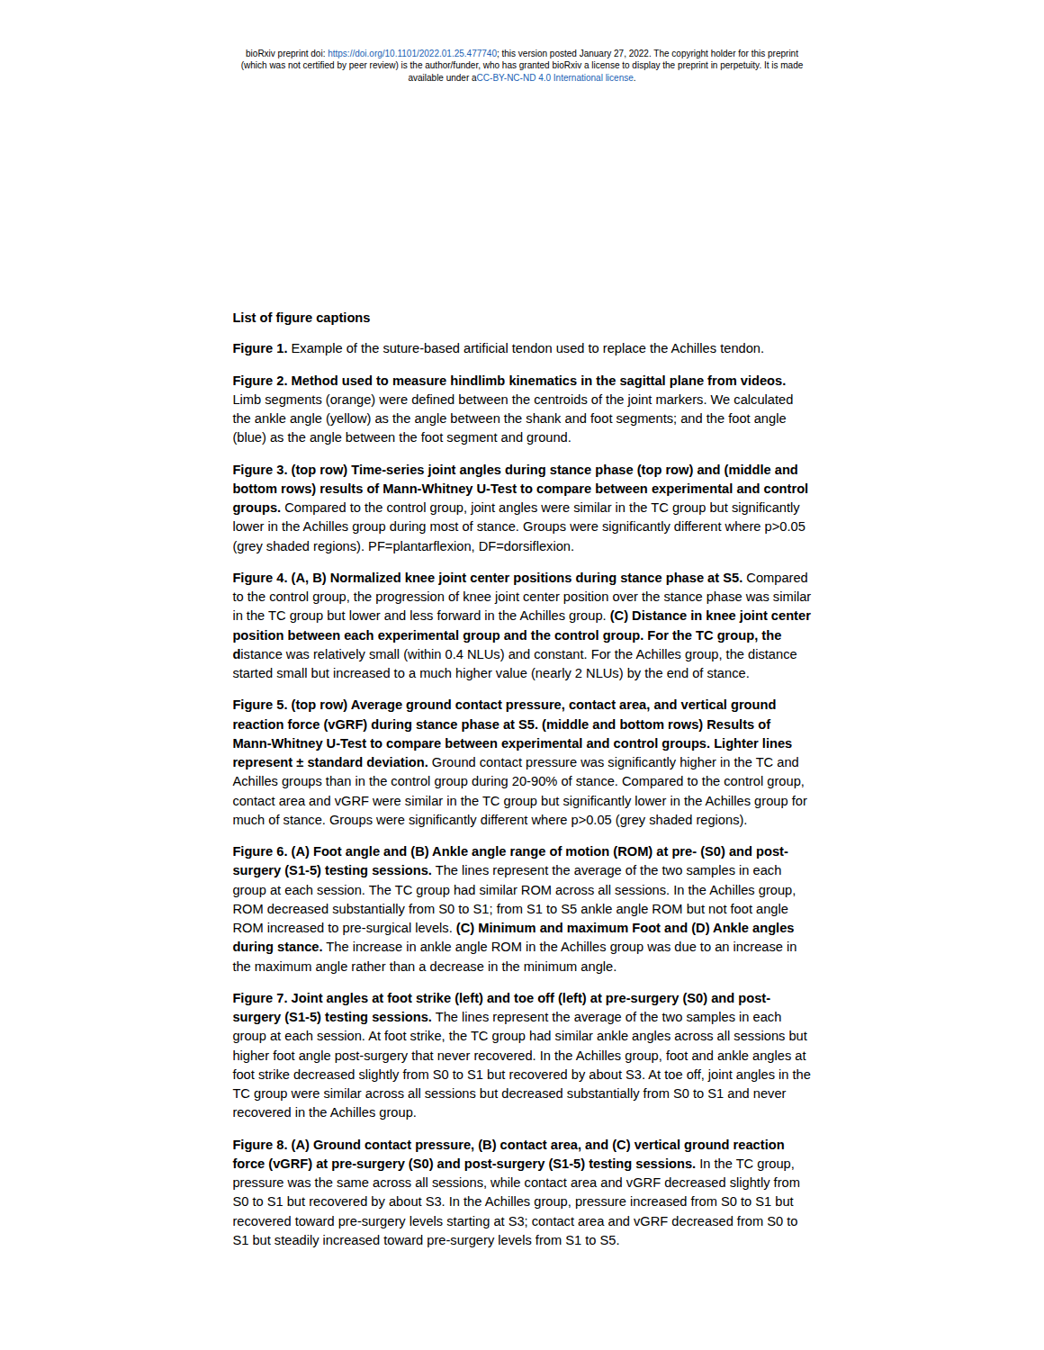bioRxiv preprint doi: https://doi.org/10.1101/2022.01.25.477740; this version posted January 27, 2022. The copyright holder for this preprint (which was not certified by peer review) is the author/funder, who has granted bioRxiv a license to display the preprint in perpetuity. It is made available under aCC-BY-NC-ND 4.0 International license.
List of figure captions
Figure 1. Example of the suture-based artificial tendon used to replace the Achilles tendon.
Figure 2. Method used to measure hindlimb kinematics in the sagittal plane from videos. Limb segments (orange) were defined between the centroids of the joint markers. We calculated the ankle angle (yellow) as the angle between the shank and foot segments; and the foot angle (blue) as the angle between the foot segment and ground.
Figure 3. (top row) Time-series joint angles during stance phase (top row) and (middle and bottom rows) results of Mann-Whitney U-Test to compare between experimental and control groups. Compared to the control group, joint angles were similar in the TC group but significantly lower in the Achilles group during most of stance. Groups were significantly different where p>0.05 (grey shaded regions). PF=plantarflexion, DF=dorsiflexion.
Figure 4. (A, B) Normalized knee joint center positions during stance phase at S5. Compared to the control group, the progression of knee joint center position over the stance phase was similar in the TC group but lower and less forward in the Achilles group. (C) Distance in knee joint center position between each experimental group and the control group. For the TC group, the distance was relatively small (within 0.4 NLUs) and constant. For the Achilles group, the distance started small but increased to a much higher value (nearly 2 NLUs) by the end of stance.
Figure 5. (top row) Average ground contact pressure, contact area, and vertical ground reaction force (vGRF) during stance phase at S5. (middle and bottom rows) Results of Mann-Whitney U-Test to compare between experimental and control groups. Lighter lines represent ± standard deviation. Ground contact pressure was significantly higher in the TC and Achilles groups than in the control group during 20-90% of stance. Compared to the control group, contact area and vGRF were similar in the TC group but significantly lower in the Achilles group for much of stance. Groups were significantly different where p>0.05 (grey shaded regions).
Figure 6. (A) Foot angle and (B) Ankle angle range of motion (ROM) at pre- (S0) and post-surgery (S1-5) testing sessions. The lines represent the average of the two samples in each group at each session. The TC group had similar ROM across all sessions. In the Achilles group, ROM decreased substantially from S0 to S1; from S1 to S5 ankle angle ROM but not foot angle ROM increased to pre-surgical levels. (C) Minimum and maximum Foot and (D) Ankle angles during stance. The increase in ankle angle ROM in the Achilles group was due to an increase in the maximum angle rather than a decrease in the minimum angle.
Figure 7. Joint angles at foot strike (left) and toe off (left) at pre-surgery (S0) and post-surgery (S1-5) testing sessions. The lines represent the average of the two samples in each group at each session. At foot strike, the TC group had similar ankle angles across all sessions but higher foot angle post-surgery that never recovered. In the Achilles group, foot and ankle angles at foot strike decreased slightly from S0 to S1 but recovered by about S3. At toe off, joint angles in the TC group were similar across all sessions but decreased substantially from S0 to S1 and never recovered in the Achilles group.
Figure 8. (A) Ground contact pressure, (B) contact area, and (C) vertical ground reaction force (vGRF) at pre-surgery (S0) and post-surgery (S1-5) testing sessions. In the TC group, pressure was the same across all sessions, while contact area and vGRF decreased slightly from S0 to S1 but recovered by about S3. In the Achilles group, pressure increased from S0 to S1 but recovered toward pre-surgery levels starting at S3; contact area and vGRF decreased from S0 to S1 but steadily increased toward pre-surgery levels from S1 to S5.